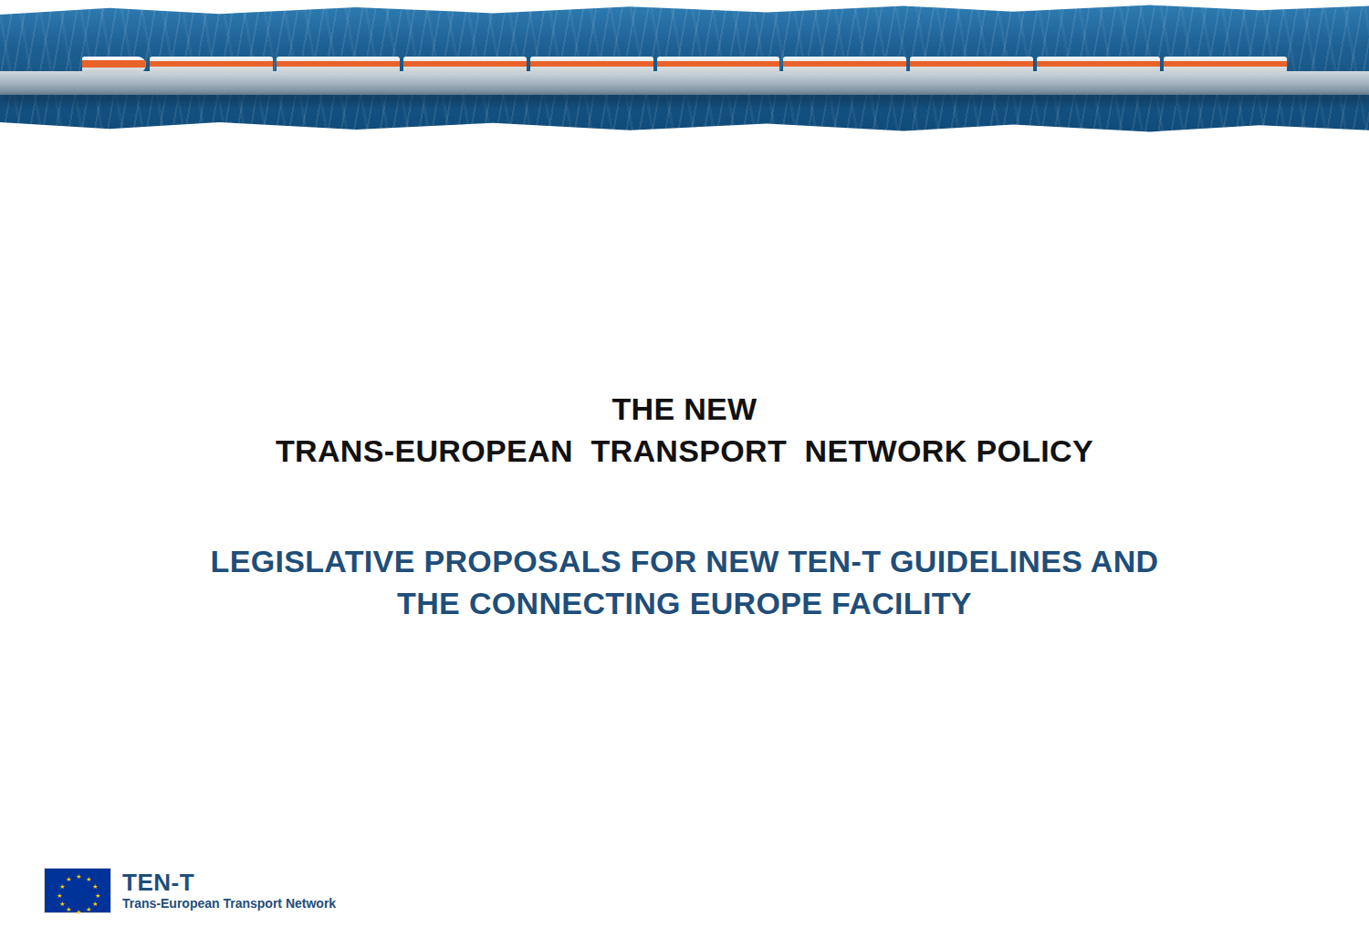THE NEW TRANS-EUROPEAN TRANSPORT NETWORK POLICY
LEGISLATIVE PROPOSALS FOR NEW TEN-T GUIDELINES AND THE CONNECTING EUROPE FACILITY
★ ★ ★ ★ ★ ★ ★ ★ ★ ★ ★ ★
TEN-T
Trans-European Transport Network